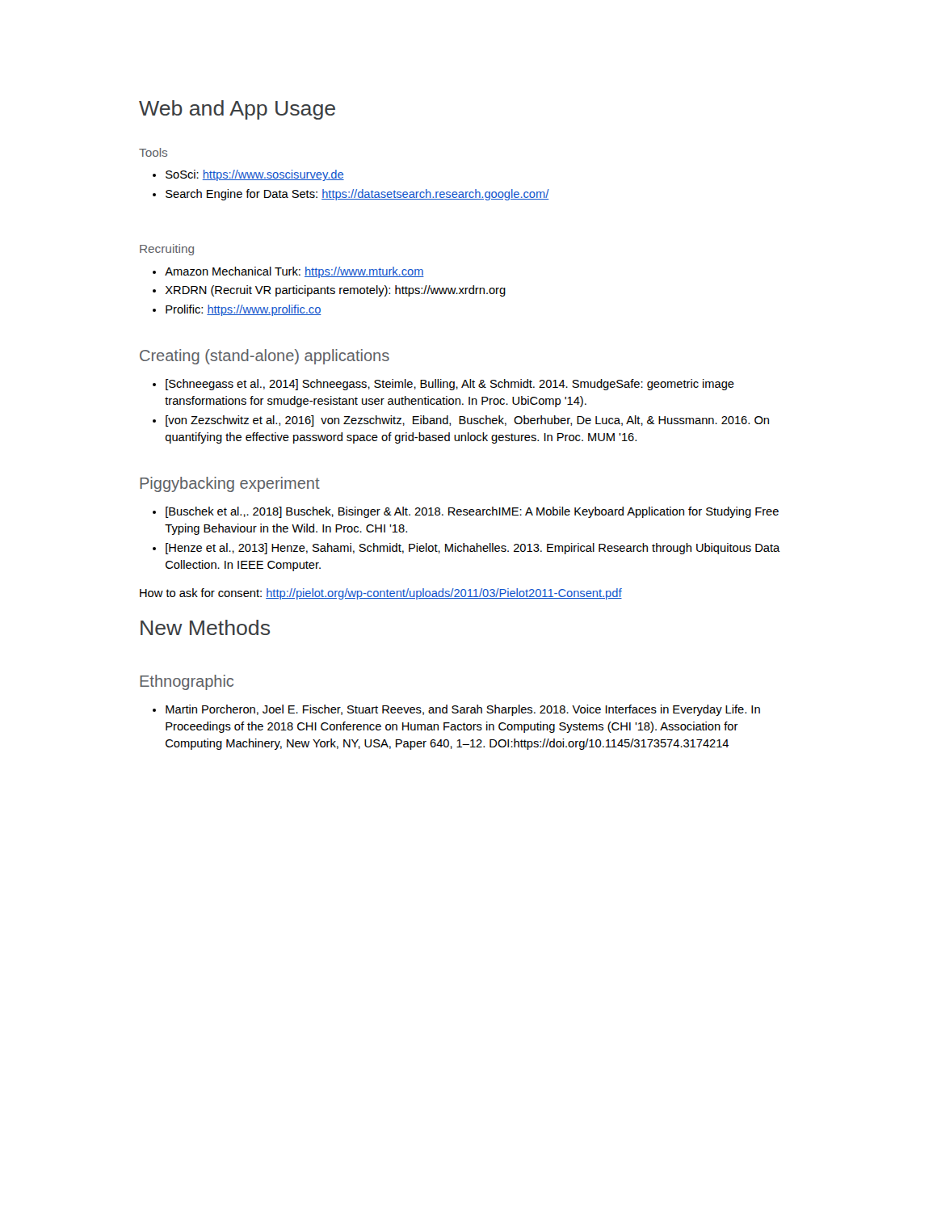Web and App Usage
Tools
SoSci: https://www.soscisurvey.de
Search Engine for Data Sets: https://datasetsearch.research.google.com/
Recruiting
Amazon Mechanical Turk: https://www.mturk.com
XRDRN (Recruit VR participants remotely): https://www.xrdrn.org
Prolific: https://www.prolific.co
Creating (stand-alone) applications
[Schneegass et al., 2014] Schneegass, Steimle, Bulling, Alt & Schmidt. 2014. SmudgeSafe: geometric image transformations for smudge-resistant user authentication. In Proc. UbiComp '14).
[von Zezschwitz et al., 2016] von Zezschwitz, Eiband, Buschek, Oberhuber, De Luca, Alt, & Hussmann. 2016. On quantifying the effective password space of grid-based unlock gestures. In Proc. MUM '16.
Piggybacking experiment
[Buschek et al.,. 2018] Buschek, Bisinger & Alt. 2018. ResearchIME: A Mobile Keyboard Application for Studying Free Typing Behaviour in the Wild. In Proc. CHI '18.
[Henze et al., 2013] Henze, Sahami, Schmidt, Pielot, Michahelles. 2013. Empirical Research through Ubiquitous Data Collection. In IEEE Computer.
How to ask for consent: http://pielot.org/wp-content/uploads/2011/03/Pielot2011-Consent.pdf
New Methods
Ethnographic
Martin Porcheron, Joel E. Fischer, Stuart Reeves, and Sarah Sharples. 2018. Voice Interfaces in Everyday Life. In Proceedings of the 2018 CHI Conference on Human Factors in Computing Systems (CHI '18). Association for Computing Machinery, New York, NY, USA, Paper 640, 1–12. DOI:https://doi.org/10.1145/3173574.3174214